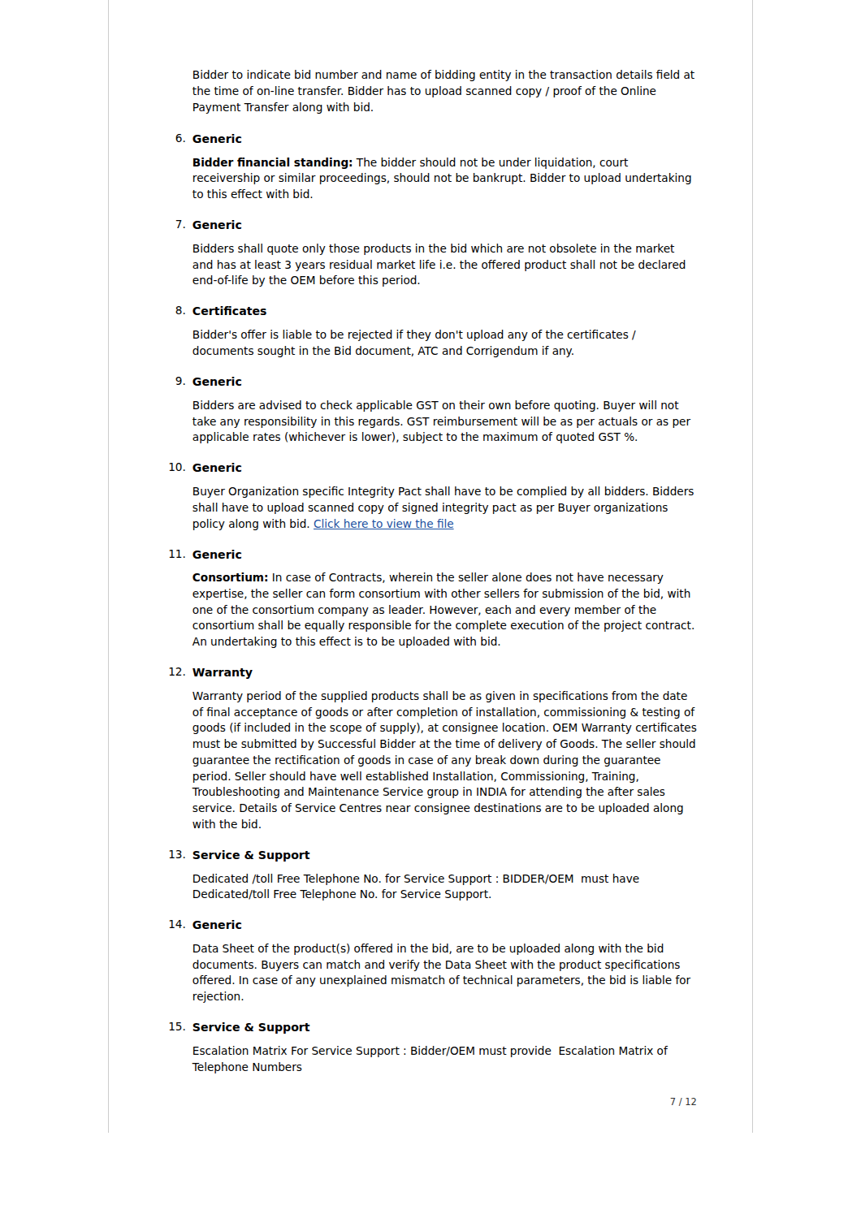Bidder to indicate bid number and name of bidding entity in the transaction details field at the time of on-line transfer. Bidder has to upload scanned copy / proof of the Online Payment Transfer along with bid.
Generic
Bidder financial standing: The bidder should not be under liquidation, court receivership or similar proceedings, should not be bankrupt. Bidder to upload undertaking to this effect with bid.
Generic
Bidders shall quote only those products in the bid which are not obsolete in the market and has at least 3 years residual market life i.e. the offered product shall not be declared end-of-life by the OEM before this period.
Certificates
Bidder's offer is liable to be rejected if they don't upload any of the certificates / documents sought in the Bid document, ATC and Corrigendum if any.
Generic
Bidders are advised to check applicable GST on their own before quoting. Buyer will not take any responsibility in this regards. GST reimbursement will be as per actuals or as per applicable rates (whichever is lower), subject to the maximum of quoted GST %.
Generic
Buyer Organization specific Integrity Pact shall have to be complied by all bidders. Bidders shall have to upload scanned copy of signed integrity pact as per Buyer organizations policy along with bid. Click here to view the file
Generic
Consortium: In case of Contracts, wherein the seller alone does not have necessary expertise, the seller can form consortium with other sellers for submission of the bid, with one of the consortium company as leader. However, each and every member of the consortium shall be equally responsible for the complete execution of the project contract. An undertaking to this effect is to be uploaded with bid.
Warranty
Warranty period of the supplied products shall be as given in specifications from the date of final acceptance of goods or after completion of installation, commissioning & testing of goods (if included in the scope of supply), at consignee location. OEM Warranty certificates must be submitted by Successful Bidder at the time of delivery of Goods. The seller should guarantee the rectification of goods in case of any break down during the guarantee period. Seller should have well established Installation, Commissioning, Training, Troubleshooting and Maintenance Service group in INDIA for attending the after sales service. Details of Service Centres near consignee destinations are to be uploaded along with the bid.
Service & Support
Dedicated /toll Free Telephone No. for Service Support : BIDDER/OEM must have Dedicated/toll Free Telephone No. for Service Support.
Generic
Data Sheet of the product(s) offered in the bid, are to be uploaded along with the bid documents. Buyers can match and verify the Data Sheet with the product specifications offered. In case of any unexplained mismatch of technical parameters, the bid is liable for rejection.
Service & Support
Escalation Matrix For Service Support : Bidder/OEM must provide Escalation Matrix of Telephone Numbers
7 / 12